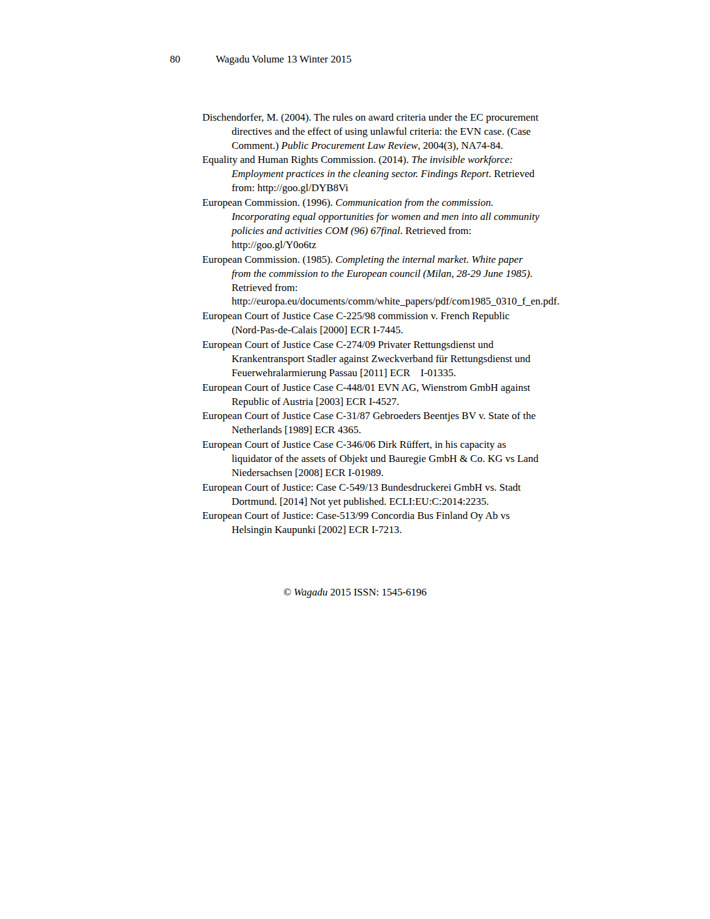80
Wagadu Volume 13 Winter 2015
Dischendorfer, M. (2004). The rules on award criteria under the EC procurement directives and the effect of using unlawful criteria: the EVN case. (Case Comment.) Public Procurement Law Review, 2004(3), NA74-84.
Equality and Human Rights Commission. (2014). The invisible workforce: Employment practices in the cleaning sector. Findings Report. Retrieved from: http://goo.gl/DYB8Vi
European Commission. (1996). Communication from the commission. Incorporating equal opportunities for women and men into all community policies and activities COM (96) 67final. Retrieved from: http://goo.gl/Y0o6tz
European Commission. (1985). Completing the internal market. White paper from the commission to the European council (Milan, 28-29 June 1985). Retrieved from: http://europa.eu/documents/comm/white_papers/pdf/com1985_0310_f_en.pdf.
European Court of Justice Case C-225/98 commission v. French Republic (Nord-Pas-de-Calais [2000] ECR I-7445.
European Court of Justice Case C-274/09 Privater Rettungsdienst und Krankentransport Stadler against Zweckverband für Rettungsdienst und Feuerwehralarmierung Passau [2011] ECR I-01335.
European Court of Justice Case C-448/01 EVN AG, Wienstrom GmbH against Republic of Austria [2003] ECR I-4527.
European Court of Justice Case C-31/87 Gebroeders Beentjes BV v. State of the Netherlands [1989] ECR 4365.
European Court of Justice Case C-346/06 Dirk Rüffert, in his capacity as liquidator of the assets of Objekt und Bauregie GmbH & Co. KG vs Land Niedersachsen [2008] ECR I-01989.
European Court of Justice: Case C‑549/13 Bundesdruckerei GmbH vs. Stadt Dortmund. [2014] Not yet published. ECLI:EU:C:2014:2235.
European Court of Justice: Case-513/99 Concordia Bus Finland Oy Ab vs Helsingin Kaupunki [2002] ECR I-7213.
© Wagadu 2015 ISSN: 1545-6196